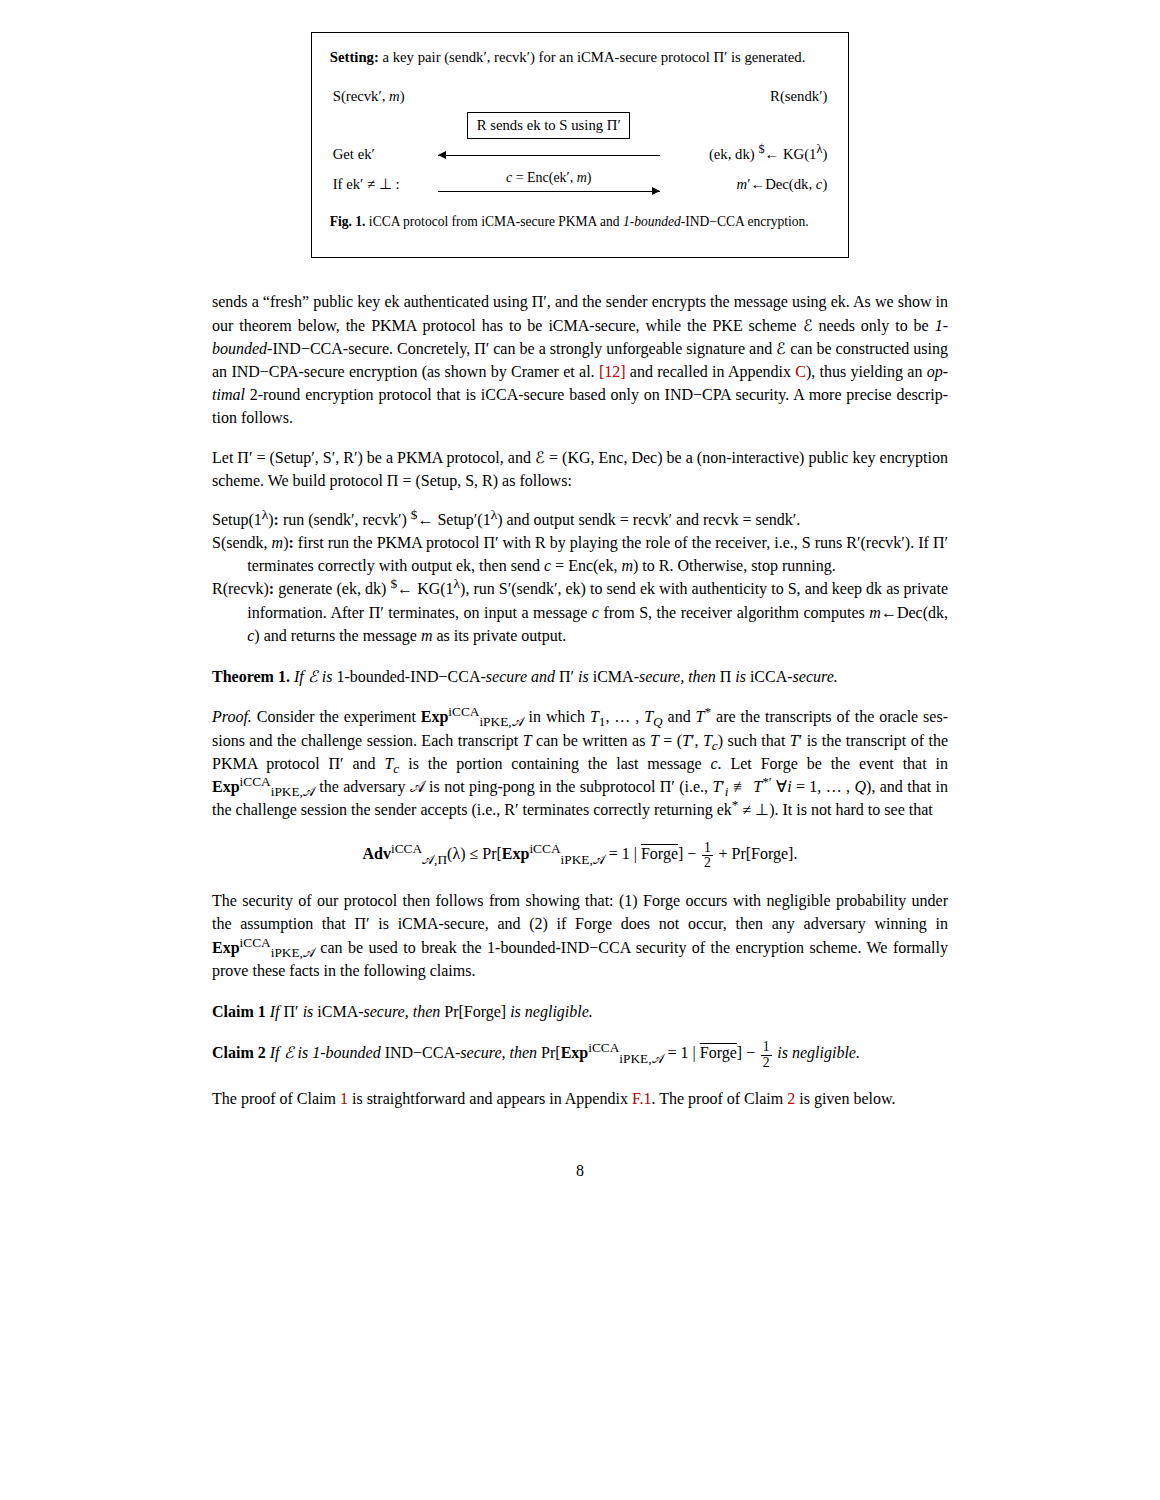Setting: a key pair (sendk′, recvk′) for an iCMA-secure protocol Π′ is generated.
| S(recvk′, m ) | | R(sendk′) |
| | R sends ek to S using Π′ | |
| Get ek′ | | (ek, dk) $ ← KG(1 λ ) |
| If ek′ ≠ ⊥ : | c = Enc(ek′, m ) | m ′←Dec(dk, c ) |
Fig. 1. iCCA protocol from iCMA-secure PKMA and 1-bounded-IND−CCA encryption.
sends a “fresh” public key ek authenticated using Π′, and the sender encrypts the message using ek. As we show in our theorem below, the PKMA protocol has to be iCMA-secure, while the PKE scheme ℰ needs only to be 1-bounded-IND−CCA-secure. Concretely, Π′ can be a strongly unforgeable signature and ℰ can be constructed using an IND−CPA-secure encryption (as shown by Cramer et al. [12] and recalled in Appendix C), thus yielding an optimal 2-round encryption protocol that is iCCA-secure based only on IND−CPA security. A more precise description follows.
Let Π′ = (Setup′, S′, R′) be a PKMA protocol, and ℰ = (KG, Enc, Dec) be a (non-interactive) public key encryption scheme. We build protocol Π = (Setup, S, R) as follows:
Setup(1λ): run (sendk′, recvk′) $← Setup′(1λ) and output sendk = recvk′ and recvk = sendk′. S(sendk, m): first run the PKMA protocol Π′ with R by playing the role of the receiver, i.e., S runs R′(recvk′). If Π′ terminates correctly with output ek, then send c = Enc(ek, m) to R. Otherwise, stop running. R(recvk): generate (ek, dk) $← KG(1λ), run S′(sendk′, ek) to send ek with authenticity to S, and keep dk as private information. After Π′ terminates, on input a message c from S, the receiver algorithm computes m←Dec(dk, c) and returns the message m as its private output.
Theorem 1. If ℰ is 1-bounded-IND−CCA-secure and Π′ is iCMA-secure, then Π is iCCA-secure.
Proof. Consider the experiment ExpiCCAiPKE,𝒜 in which T1, … , TQ and T* are the transcripts of the oracle sessions and the challenge session. Each transcript T can be written as T = (T′, Tc) such that T′ is the transcript of the PKMA protocol Π′ and Tc is the portion containing the last message c. Let Forge be the event that in ExpiCCAiPKE,𝒜 the adversary 𝒜 is not ping-pong in the subprotocol Π′ (i.e., T′i ≢ T*′ ∀i = 1, … , Q), and that in the challenge session the sender accepts (i.e., R′ terminates correctly returning ek* ≠ ⊥). It is not hard to see that
AdviCCA𝒜,Π(λ) ≤ Pr[ExpiCCAiPKE,𝒜 = 1 | Forge] − 12 + Pr[Forge].
The security of our protocol then follows from showing that: (1) Forge occurs with negligible probability under the assumption that Π′ is iCMA-secure, and (2) if Forge does not occur, then any adversary winning in ExpiCCAiPKE,𝒜 can be used to break the 1-bounded-IND−CCA security of the encryption scheme. We formally prove these facts in the following claims.
Claim 1 If Π′ is iCMA-secure, then Pr[Forge] is negligible.
Claim 2 If ℰ is 1-bounded IND−CCA-secure, then Pr[ExpiCCAiPKE,𝒜 = 1 | Forge] − 12 is negligible.
The proof of Claim 1 is straightforward and appears in Appendix F.1. The proof of Claim 2 is given below.
8